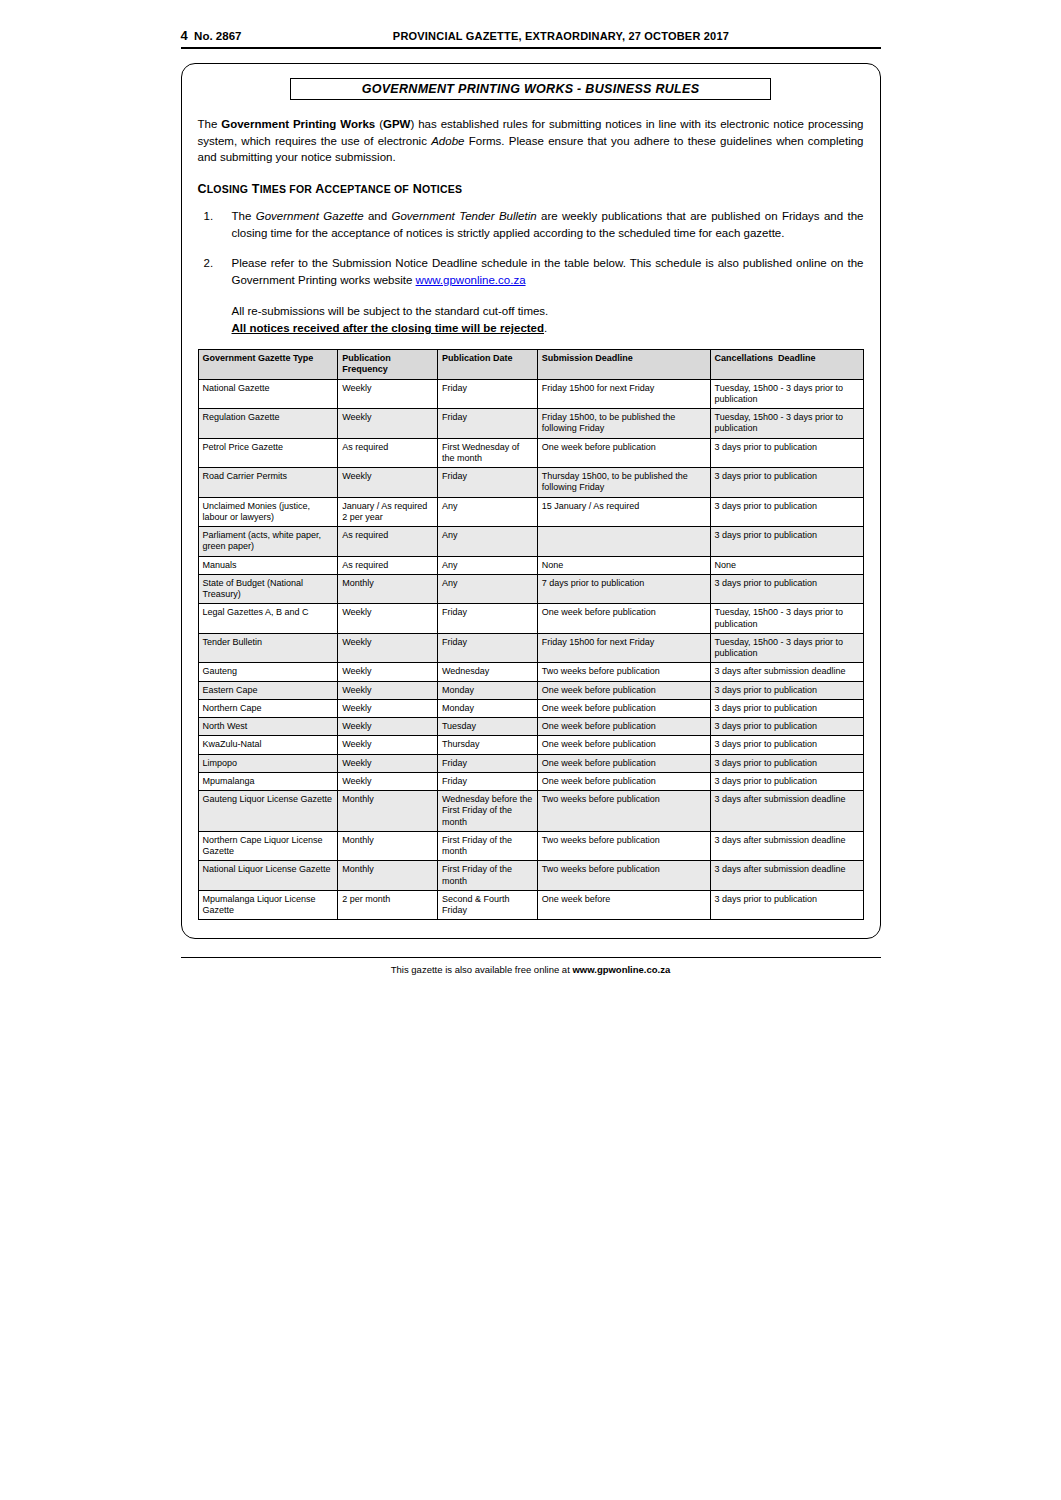4 No. 2867
PROVINCIAL GAZETTE, EXTRAORDINARY, 27 OCTOBER 2017
GOVERNMENT PRINTING WORKS - BUSINESS RULES
The Government Printing Works (GPW) has established rules for submitting notices in line with its electronic notice processing system, which requires the use of electronic Adobe Forms. Please ensure that you adhere to these guidelines when completing and submitting your notice submission.
CLOSING TIMES FOR ACCEPTANCE OF NOTICES
The Government Gazette and Government Tender Bulletin are weekly publications that are published on Fridays and the closing time for the acceptance of notices is strictly applied according to the scheduled time for each gazette.
Please refer to the Submission Notice Deadline schedule in the table below. This schedule is also published online on the Government Printing works website www.gpwonline.co.za
All re-submissions will be subject to the standard cut-off times.
All notices received after the closing time will be rejected.
| Government Gazette Type | Publication Frequency | Publication Date | Submission Deadline | Cancellations Deadline |
| --- | --- | --- | --- | --- |
| National Gazette | Weekly | Friday | Friday 15h00 for next Friday | Tuesday, 15h00 - 3 days prior to publication |
| Regulation Gazette | Weekly | Friday | Friday 15h00, to be published the following Friday | Tuesday, 15h00 - 3 days prior to publication |
| Petrol Price Gazette | As required | First Wednesday of the month | One week before publication | 3 days prior to publication |
| Road Carrier Permits | Weekly | Friday | Thursday 15h00, to be published the following Friday | 3 days prior to publication |
| Unclaimed Monies (justice, labour or lawyers) | January / As required 2 per year | Any | 15 January / As required | 3 days prior to publication |
| Parliament (acts, white paper, green paper) | As required | Any | | 3 days prior to publication |
| Manuals | As required | Any | None | None |
| State of Budget (National Treasury) | Monthly | Any | 7 days prior to publication | 3 days prior to publication |
| Legal Gazettes A, B and C | Weekly | Friday | One week before publication | Tuesday, 15h00 - 3 days prior to publication |
| Tender Bulletin | Weekly | Friday | Friday 15h00 for next Friday | Tuesday, 15h00 - 3 days prior to publication |
| Gauteng | Weekly | Wednesday | Two weeks before publication | 3 days after submission deadline |
| Eastern Cape | Weekly | Monday | One week before publication | 3 days prior to publication |
| Northern Cape | Weekly | Monday | One week before publication | 3 days prior to publication |
| North West | Weekly | Tuesday | One week before publication | 3 days prior to publication |
| KwaZulu-Natal | Weekly | Thursday | One week before publication | 3 days prior to publication |
| Limpopo | Weekly | Friday | One week before publication | 3 days prior to publication |
| Mpumalanga | Weekly | Friday | One week before publication | 3 days prior to publication |
| Gauteng Liquor License Gazette | Monthly | Wednesday before the First Friday of the month | Two weeks before publication | 3 days after submission deadline |
| Northern Cape Liquor License Gazette | Monthly | First Friday of the month | Two weeks before publication | 3 days after submission deadline |
| National Liquor License Gazette | Monthly | First Friday of the month | Two weeks before publication | 3 days after submission deadline |
| Mpumalanga Liquor License Gazette | 2 per month | Second & Fourth Friday | One week before | 3 days prior to publication |
This gazette is also available free online at www.gpwonline.co.za